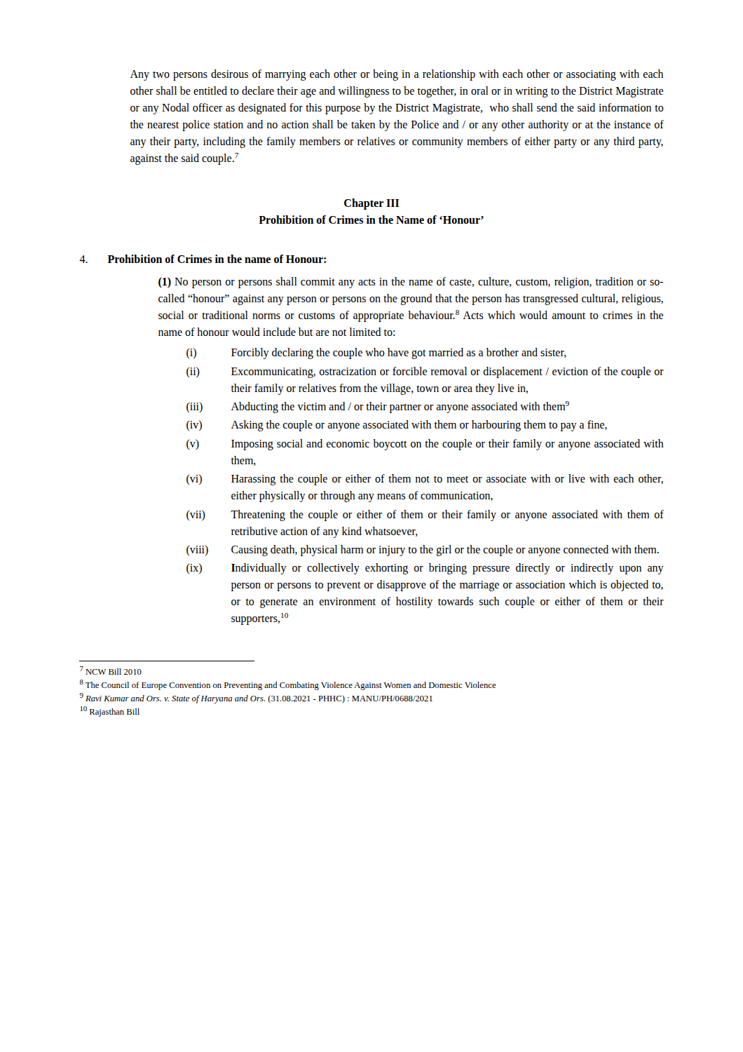Any two persons desirous of marrying each other or being in a relationship with each other or associating with each other shall be entitled to declare their age and willingness to be together, in oral or in writing to the District Magistrate or any Nodal officer as designated for this purpose by the District Magistrate, who shall send the said information to the nearest police station and no action shall be taken by the Police and / or any other authority or at the instance of any their party, including the family members or relatives or community members of either party or any third party, against the said couple.7
Chapter III
Prohibition of Crimes in the Name of ‘Honour’
4. Prohibition of Crimes in the name of Honour:
(1) No person or persons shall commit any acts in the name of caste, culture, custom, religion, tradition or so-called “honour” against any person or persons on the ground that the person has transgressed cultural, religious, social or traditional norms or customs of appropriate behaviour.8 Acts which would amount to crimes in the name of honour would include but are not limited to:
(i) Forcibly declaring the couple who have got married as a brother and sister,
(ii) Excommunicating, ostracization or forcible removal or displacement / eviction of the couple or their family or relatives from the village, town or area they live in,
(iii) Abducting the victim and / or their partner or anyone associated with them9
(iv) Asking the couple or anyone associated with them or harbouring them to pay a fine,
(v) Imposing social and economic boycott on the couple or their family or anyone associated with them,
(vi) Harassing the couple or either of them not to meet or associate with or live with each other, either physically or through any means of communication,
(vii) Threatening the couple or either of them or their family or anyone associated with them of retributive action of any kind whatsoever,
(viii) Causing death, physical harm or injury to the girl or the couple or anyone connected with them.
(ix) Individually or collectively exhorting or bringing pressure directly or indirectly upon any person or persons to prevent or disapprove of the marriage or association which is objected to, or to generate an environment of hostility towards such couple or either of them or their supporters,10
7 NCW Bill 2010
8 The Council of Europe Convention on Preventing and Combating Violence Against Women and Domestic Violence
9 Ravi Kumar and Ors. v. State of Haryana and Ors. (31.08.2021 - PHHC) : MANU/PH/0688/2021
10 Rajasthan Bill